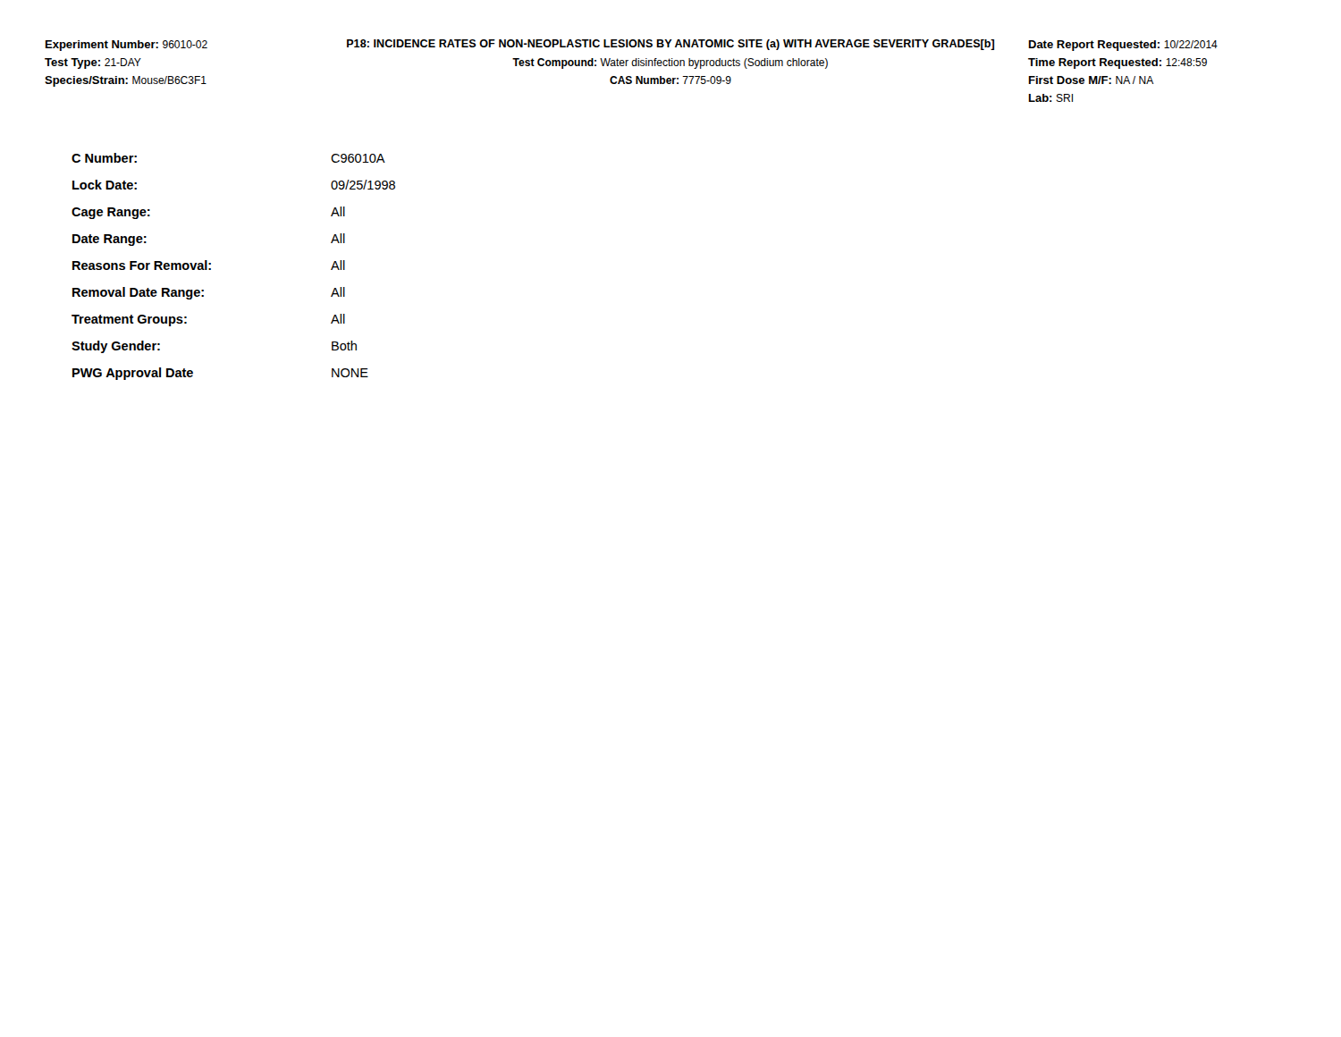Experiment Number: 96010-02
Test Type: 21-DAY
Species/Strain: Mouse/B6C3F1
P18: INCIDENCE RATES OF NON-NEOPLASTIC LESIONS BY ANATOMIC SITE (a) WITH AVERAGE SEVERITY GRADES[b]
Test Compound: Water disinfection byproducts (Sodium chlorate)
CAS Number: 7775-09-9
Date Report Requested: 10/22/2014
Time Report Requested: 12:48:59
First Dose M/F: NA / NA
Lab: SRI
| C Number: | C96010A |
| Lock Date: | 09/25/1998 |
| Cage Range: | All |
| Date Range: | All |
| Reasons For Removal: | All |
| Removal Date Range: | All |
| Treatment Groups: | All |
| Study Gender: | Both |
| PWG Approval Date | NONE |